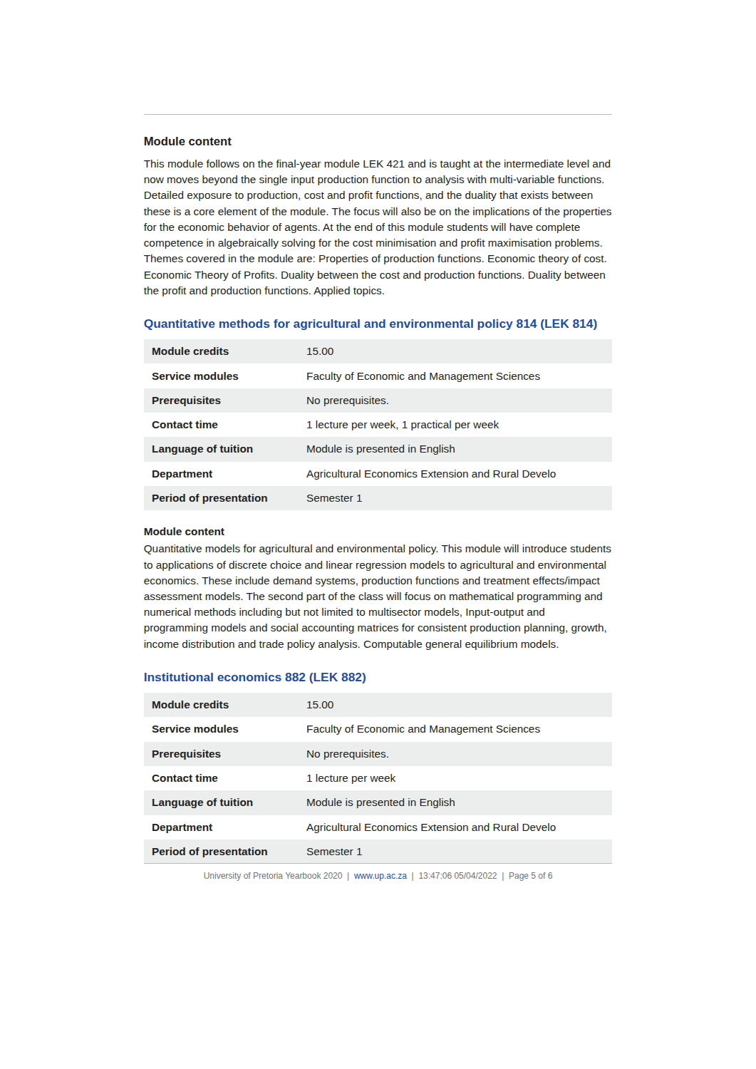Module content
This module follows on the final-year module LEK 421 and is taught at the intermediate level and now moves beyond the single input production function to analysis with multi-variable functions. Detailed exposure to production, cost and profit functions, and the duality that exists between these is a core element of the module. The focus will also be on the implications of the properties for the economic behavior of agents. At the end of this module students will have complete competence in algebraically solving for the cost minimisation and profit maximisation problems. Themes covered in the module are: Properties of production functions. Economic theory of cost. Economic Theory of Profits. Duality between the cost and production functions. Duality between the profit and production functions. Applied topics.
Quantitative methods for agricultural and environmental policy 814 (LEK 814)
| Module credits | 15.00 |
| Service modules | Faculty of Economic and Management Sciences |
| Prerequisites | No prerequisites. |
| Contact time | 1 lecture per week, 1 practical per week |
| Language of tuition | Module is presented in English |
| Department | Agricultural Economics Extension and Rural Develo |
| Period of presentation | Semester 1 |
Module content Quantitative models for agricultural and environmental policy. This module will introduce students to applications of discrete choice and linear regression models to agricultural and environmental economics. These include demand systems, production functions and treatment effects/impact assessment models. The second part of the class will focus on mathematical programming and numerical methods including but not limited to multisector models, Input-output and programming models and social accounting matrices for consistent production planning, growth, income distribution and trade policy analysis. Computable general equilibrium models.
Institutional economics 882 (LEK 882)
| Module credits | 15.00 |
| Service modules | Faculty of Economic and Management Sciences |
| Prerequisites | No prerequisites. |
| Contact time | 1 lecture per week |
| Language of tuition | Module is presented in English |
| Department | Agricultural Economics Extension and Rural Develo |
| Period of presentation | Semester 1 |
University of Pretoria Yearbook 2020 | www.up.ac.za | 13:47:06 05/04/2022 | Page 5 of 6